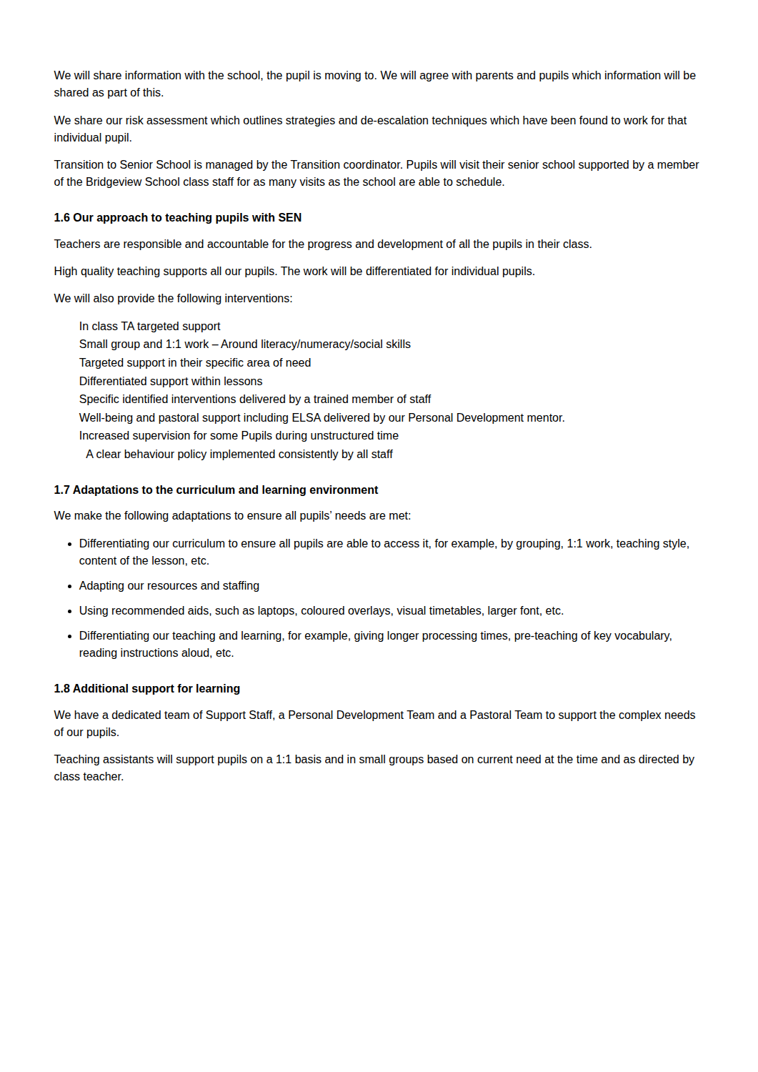We will share information with the school, the pupil is moving to. We will agree with parents and pupils which information will be shared as part of this.
We share our risk assessment which outlines strategies and de-escalation techniques which have been found to work for that individual pupil.
Transition to Senior School is managed by the Transition coordinator. Pupils will visit their senior school supported by a member of the Bridgeview School class staff for as many visits as the school are able to schedule.
1.6 Our approach to teaching pupils with SEN
Teachers are responsible and accountable for the progress and development of all the pupils in their class.
High quality teaching supports all our pupils. The work will be differentiated for individual pupils.
We will also provide the following interventions:
In class TA targeted support
Small group and 1:1 work – Around literacy/numeracy/social skills
Targeted support in their specific area of need
Differentiated support within lessons
Specific identified interventions delivered by a trained member of staff
Well-being and pastoral support including ELSA delivered by our Personal Development mentor.
Increased supervision for some Pupils during unstructured time
A clear behaviour policy implemented consistently by all staff
1.7 Adaptations to the curriculum and learning environment
We make the following adaptations to ensure all pupils’ needs are met:
Differentiating our curriculum to ensure all pupils are able to access it, for example, by grouping, 1:1 work, teaching style, content of the lesson, etc.
Adapting our resources and staffing
Using recommended aids, such as laptops, coloured overlays, visual timetables, larger font, etc.
Differentiating our teaching and learning, for example, giving longer processing times, pre-teaching of key vocabulary, reading instructions aloud, etc.
1.8 Additional support for learning
We have a dedicated team of Support Staff, a Personal Development Team and a Pastoral Team to support the complex needs of our pupils.
Teaching assistants will support pupils on a 1:1 basis and in small groups based on current need at the time and as directed by class teacher.